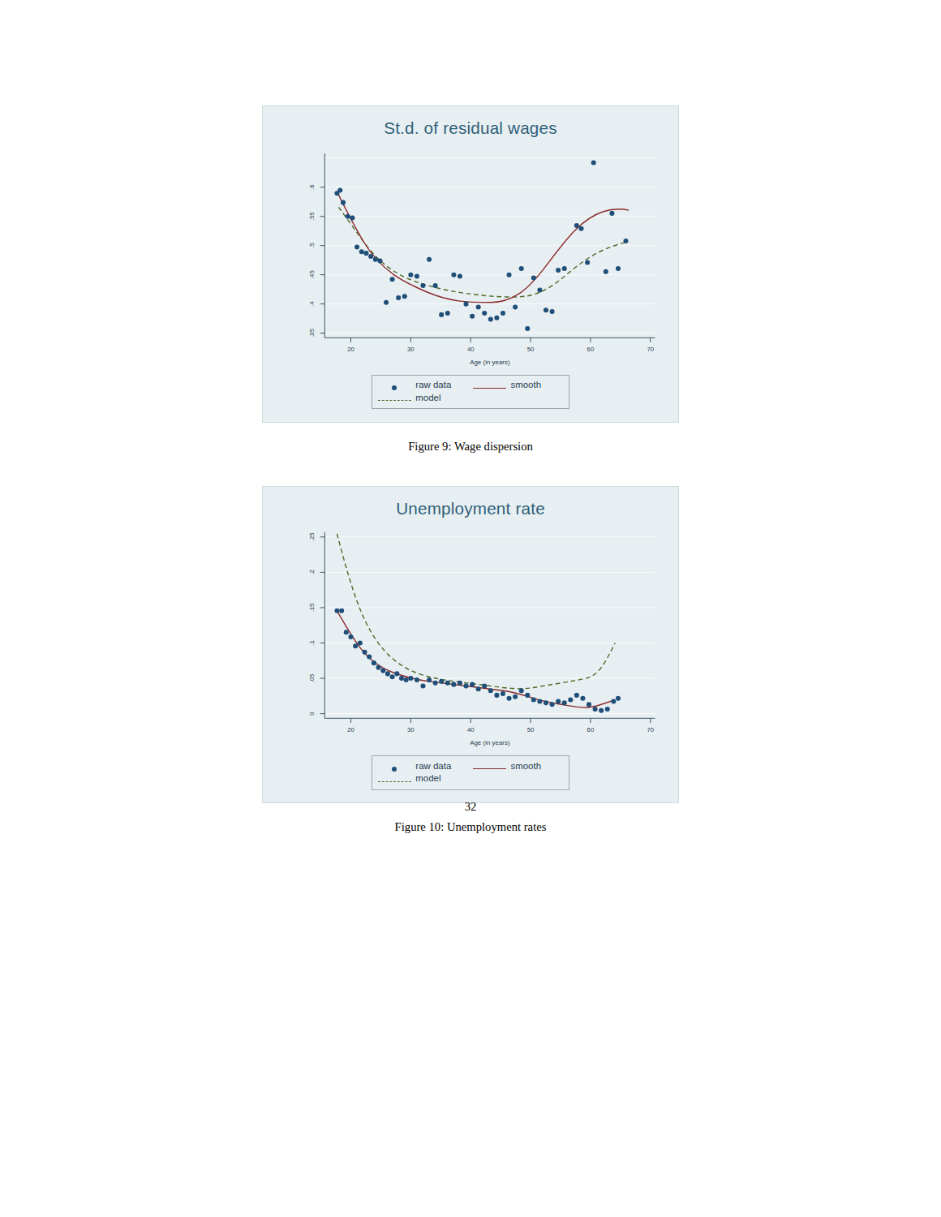St.d. of residual wages
.35 .4 .45 .5 .55 .6 20 30 40 50 60 70 Age (in years)
raw data smooth
model
Figure 9: Wage dispersion
Unemployment rate
0 .05 .1 .15 .2 .25 20 30 40 50 60 70 Age (in years)
raw data smooth
model
Figure 10: Unemployment rates
32